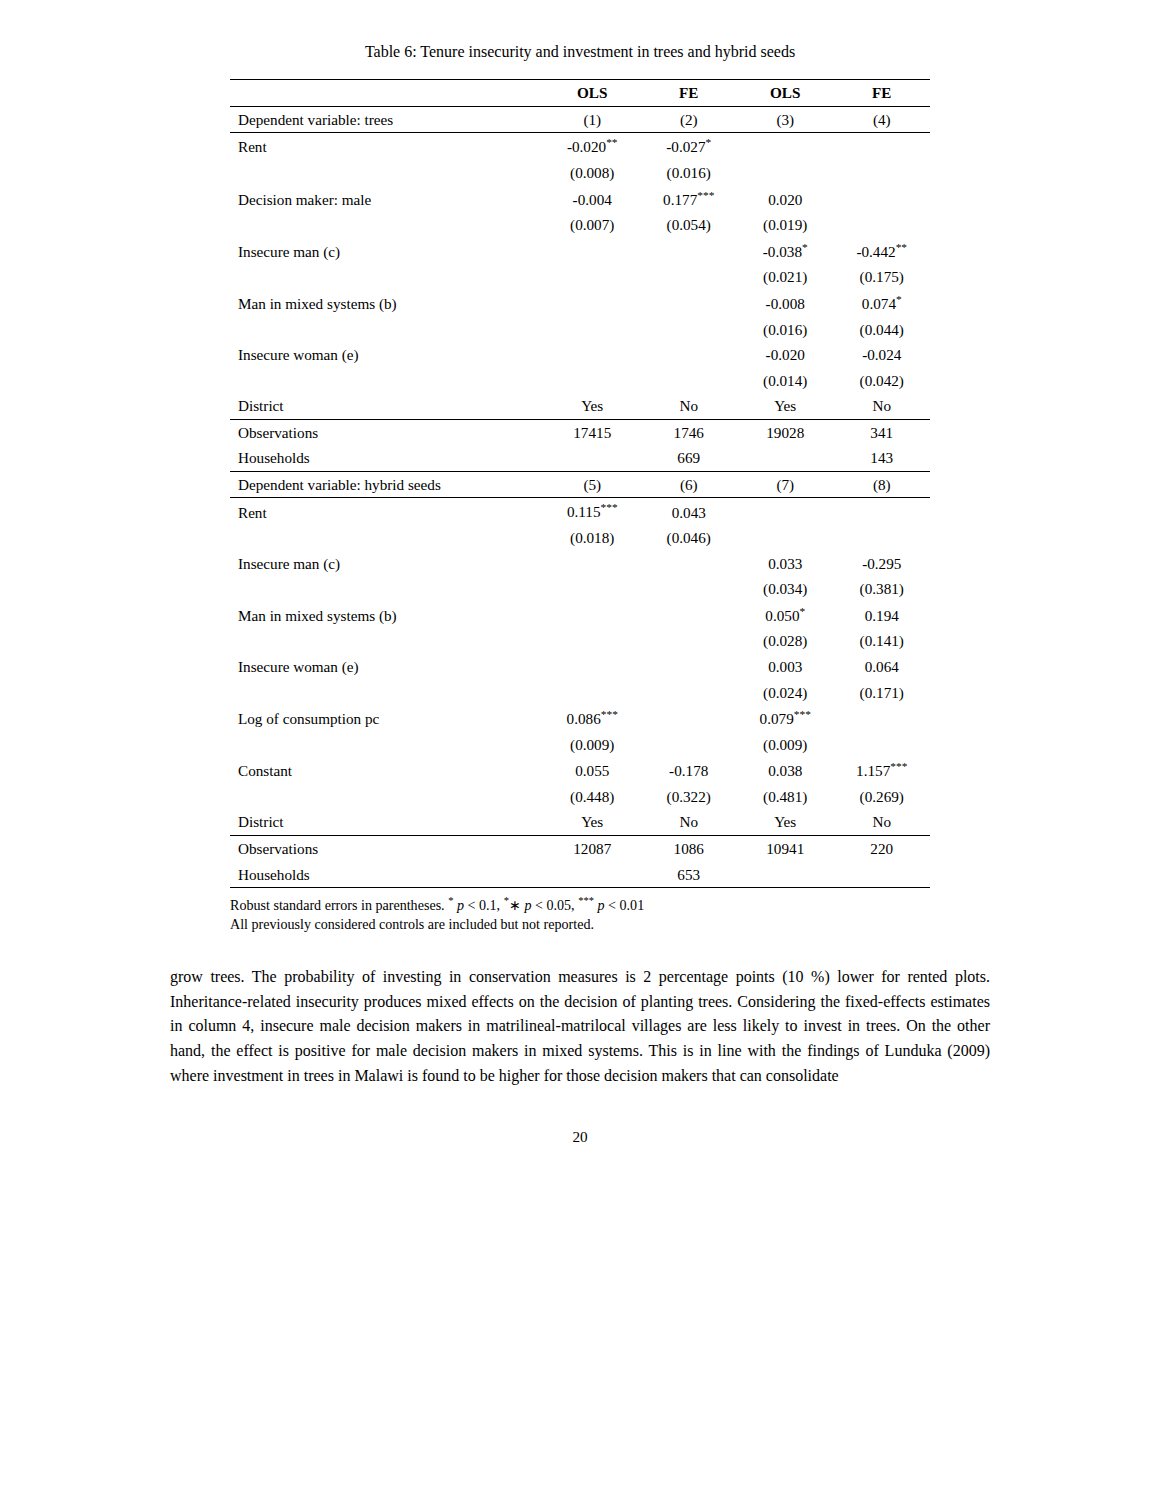Table 6: Tenure insecurity and investment in trees and hybrid seeds
| | OLS | FE | OLS | FE |
| --- | --- | --- | --- | --- |
| Dependent variable: trees | (1) | (2) | (3) | (4) |
| Rent | -0.020 ** | -0.027 * | | |
| | (0.008) | (0.016) | | |
| Decision maker: male | -0.004 | 0.177 *** | 0.020 | |
| | (0.007) | (0.054) | (0.019) | |
| Insecure man (c) | | | -0.038 * | -0.442 ** |
| | | | (0.021) | (0.175) |
| Man in mixed systems (b) | | | -0.008 | 0.074 * |
| | | | (0.016) | (0.044) |
| Insecure woman (e) | | | -0.020 | -0.024 |
| | | | (0.014) | (0.042) |
| District | Yes | No | Yes | No |
| Observations | 17415 | 1746 | 19028 | 341 |
| Households | | 669 | | 143 |
| Dependent variable: hybrid seeds | (5) | (6) | (7) | (8) |
| Rent | 0.115 *** | 0.043 | | |
| | (0.018) | (0.046) | | |
| Insecure man (c) | | | 0.033 | -0.295 |
| | | | (0.034) | (0.381) |
| Man in mixed systems (b) | | | 0.050 * | 0.194 |
| | | | (0.028) | (0.141) |
| Insecure woman (e) | | | 0.003 | 0.064 |
| | | | (0.024) | (0.171) |
| Log of consumption pc | 0.086 *** | | 0.079 *** | |
| | (0.009) | | (0.009) | |
| Constant | 0.055 | -0.178 | 0.038 | 1.157 *** |
| | (0.448) | (0.322) | (0.481) | (0.269) |
| District | Yes | No | Yes | No |
| Observations | 12087 | 1086 | 10941 | 220 |
| Households | | 653 | | |
Robust standard errors in parentheses. * p < 0.1, *∗ p < 0.05, *** p < 0.01
All previously considered controls are included but not reported.
grow trees. The probability of investing in conservation measures is 2 percentage points (10 %) lower for rented plots. Inheritance-related insecurity produces mixed effects on the decision of planting trees. Considering the fixed-effects estimates in column 4, insecure male decision makers in matrilineal-matrilocal villages are less likely to invest in trees. On the other hand, the effect is positive for male decision makers in mixed systems. This is in line with the findings of Lunduka (2009) where investment in trees in Malawi is found to be higher for those decision makers that can consolidate
20